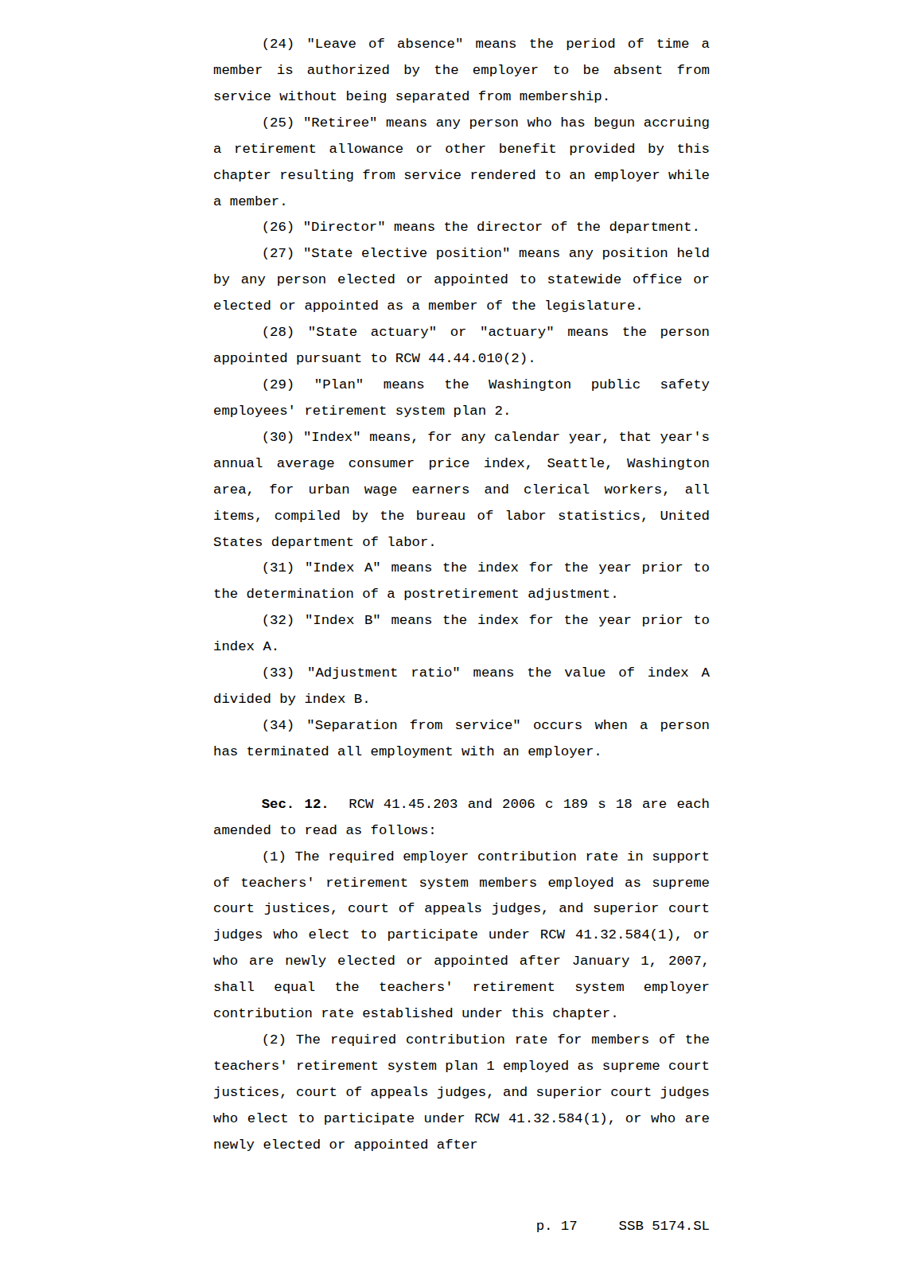(24) "Leave of absence" means the period of time a member is authorized by the employer to be absent from service without being separated from membership.
(25) "Retiree" means any person who has begun accruing a retirement allowance or other benefit provided by this chapter resulting from service rendered to an employer while a member.
(26) "Director" means the director of the department.
(27) "State elective position" means any position held by any person elected or appointed to statewide office or elected or appointed as a member of the legislature.
(28) "State actuary" or "actuary" means the person appointed pursuant to RCW 44.44.010(2).
(29) "Plan" means the Washington public safety employees' retirement system plan 2.
(30) "Index" means, for any calendar year, that year's annual average consumer price index, Seattle, Washington area, for urban wage earners and clerical workers, all items, compiled by the bureau of labor statistics, United States department of labor.
(31) "Index A" means the index for the year prior to the determination of a postretirement adjustment.
(32) "Index B" means the index for the year prior to index A.
(33) "Adjustment ratio" means the value of index A divided by index B.
(34) "Separation from service" occurs when a person has terminated all employment with an employer.
Sec. 12. RCW 41.45.203 and 2006 c 189 s 18 are each amended to read as follows:
(1) The required employer contribution rate in support of teachers' retirement system members employed as supreme court justices, court of appeals judges, and superior court judges who elect to participate under RCW 41.32.584(1), or who are newly elected or appointed after January 1, 2007, shall equal the teachers' retirement system employer contribution rate established under this chapter.
(2) The required contribution rate for members of the teachers' retirement system plan 1 employed as supreme court justices, court of appeals judges, and superior court judges who elect to participate under RCW 41.32.584(1), or who are newly elected or appointed after
p. 17 SSB 5174.SL